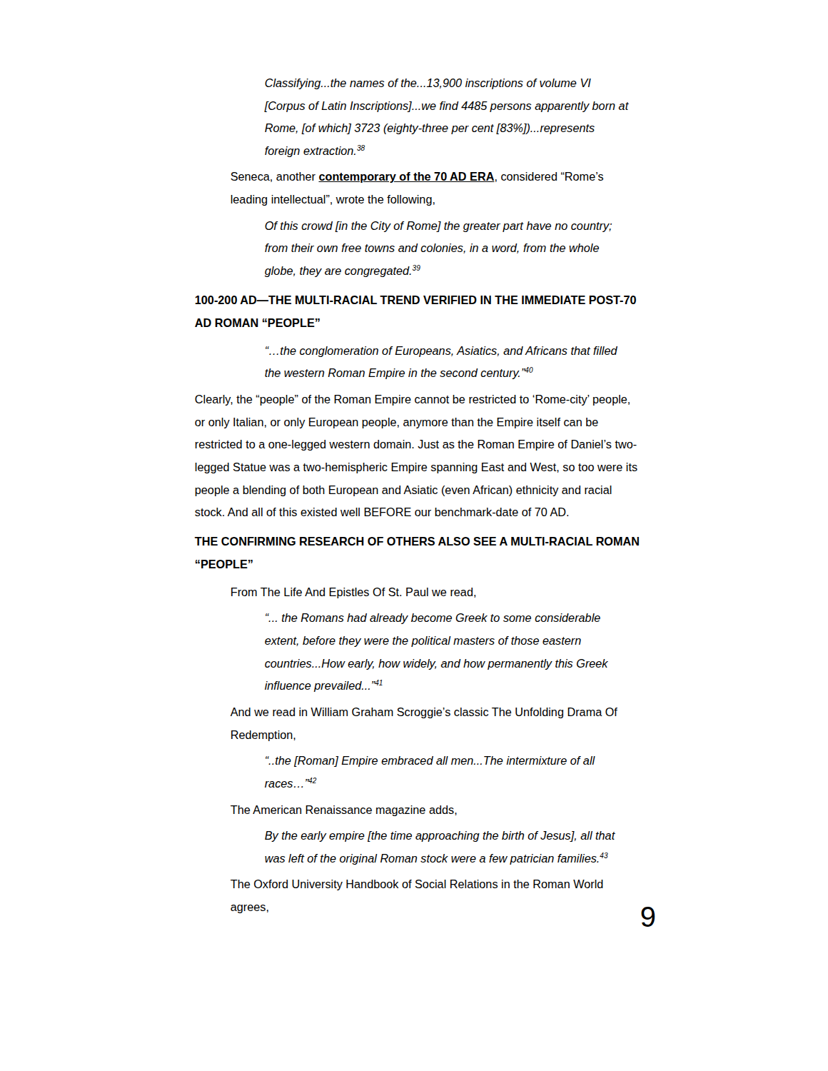Classifying...the names of the...13,900 inscriptions of volume VI [Corpus of Latin Inscriptions]...we find 4485 persons apparently born at Rome, [of which] 3723 (eighty-three per cent [83%])...represents foreign extraction.38
Seneca, another contemporary of the 70 AD ERA, considered “Rome’s leading intellectual”, wrote the following,
Of this crowd [in the City of Rome] the greater part have no country; from their own free towns and colonies, in a word, from the whole globe, they are congregated.39
100-200 AD—THE MULTI-RACIAL TREND VERIFIED IN THE IMMEDIATE POST-70 AD ROMAN “PEOPLE”
“…the conglomeration of Europeans, Asiatics, and Africans that filled the western Roman Empire in the second century.”40
Clearly, the “people” of the Roman Empire cannot be restricted to ‘Rome-city’ people, or only Italian, or only European people, anymore than the Empire itself can be restricted to a one-legged western domain. Just as the Roman Empire of Daniel’s two-legged Statue was a two-hemispheric Empire spanning East and West, so too were its people a blending of both European and Asiatic (even African) ethnicity and racial stock. And all of this existed well BEFORE our benchmark-date of 70 AD.
THE CONFIRMING RESEARCH OF OTHERS ALSO SEE A MULTI-RACIAL ROMAN “PEOPLE”
From The Life And Epistles Of St. Paul we read,
“... the Romans had already become Greek to some considerable extent, before they were the political masters of those eastern countries...How early, how widely, and how permanently this Greek influence prevailed...”41
And we read in William Graham Scroggie’s classic The Unfolding Drama Of Redemption,
“..the [Roman] Empire embraced all men...The intermixture of all races…”42
The American Renaissance magazine adds,
By the early empire [the time approaching the birth of Jesus], all that was left of the original Roman stock were a few patrician families.43
The Oxford University Handbook of Social Relations in the Roman World agrees,
9